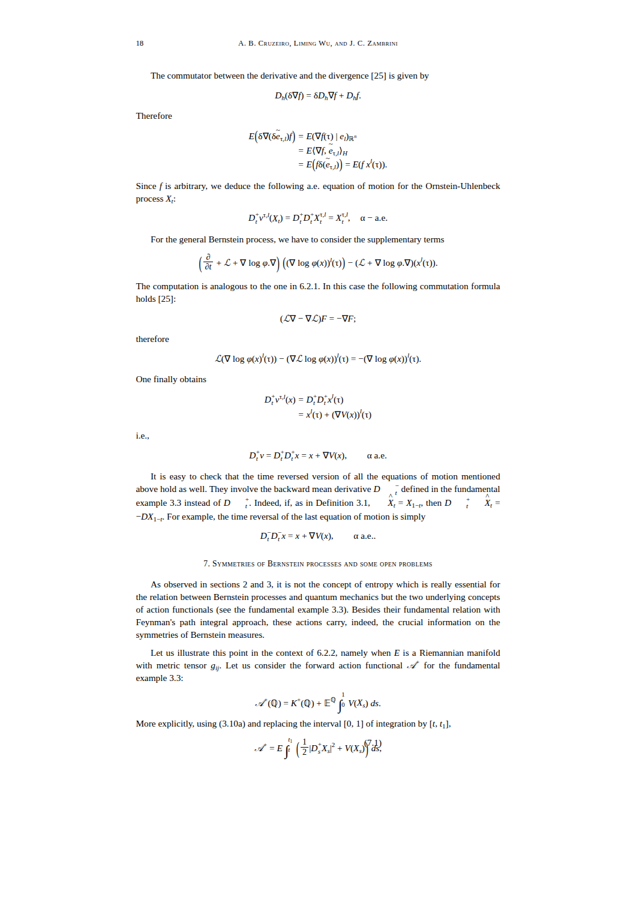18 A. B. Cruzeiro, Liming Wu, and J. C. Zambrini
The commutator between the derivative and the divergence [25] is given by
Dh(δ∇f) = δDh∇f + Dhf.
Therefore
E(δ∇(δ~eτ,l)f) = E(∇f(τ) | el)ℝn
= E⟨∇f, ~eτ,l⟩H
= E(fδ(~eτ,l)) = E(f xl(τ)).
Since f is arbitrary, we deduce the following a.e. equation of motion for the Ornstein-Uhlenbeck process Xt:
D+t vτ,l(Xt) = D+t D+t Xτ,l t = Xτ,l t, α − a.e.
For the general Bernstein process, we have to consider the supplementary terms
(∂∂t + ℒ + ∇ log φ.∇) ((∇ log φ(x))l(τ)) − (ℒ + ∇ log φ.∇)(xl(τ)).
The computation is analogous to the one in 6.2.1. In this case the following commutation formula holds [25]:
(ℒ∇ − ∇ℒ)F = −∇F;
therefore
ℒ(∇ log φ(x)l(τ)) − (∇ℒ log φ(x))l(τ) = −(∇ log φ(x))l(τ).
One finally obtains
D+t vτ,l(x) = D+t D+t xl(τ)
= xl(τ) + (∇V(x))l(τ)
i.e.,
D+t v = D+t D+t x = x + ∇V(x), α a.e.
It is easy to check that the time reversed version of all the equations of motion mentioned above hold as well. They involve the backward mean derivative D−t defined in the fundamental example 3.3 instead of D+t. Indeed, if, as in Definition 3.1, ^Xt = X1−t, then D+t^Xt = −DX1−t. For example, the time reversal of the last equation of motion is simply
D−t D−t x = x + ∇V(x), α a.e..
7. Symmetries of Bernstein processes and some open problems
As observed in sections 2 and 3, it is not the concept of entropy which is really essential for the relation between Bernstein processes and quantum mechanics but the two underlying concepts of action functionals (see the fundamental example 3.3). Besides their fundamental relation with Feynman's path integral approach, these actions carry, indeed, the crucial information on the symmetries of Bernstein measures.
Let us illustrate this point in the context of 6.2.2, namely when E is a Riemannian manifold with metric tensor gij. Let us consider the forward action functional 𝒜+ for the fundamental example 3.3:
𝒜+(ℚ) = K+(ℚ) + 𝔼ℚ ∫10 V(Xs) ds.
More explicitly, using (3.10a) and replacing the interval [0, 1] of integration by [t, t1],
(7.1) 𝒜+ = E ∫t1 t (12|D+s Xs|2 + V(Xs)) ds,